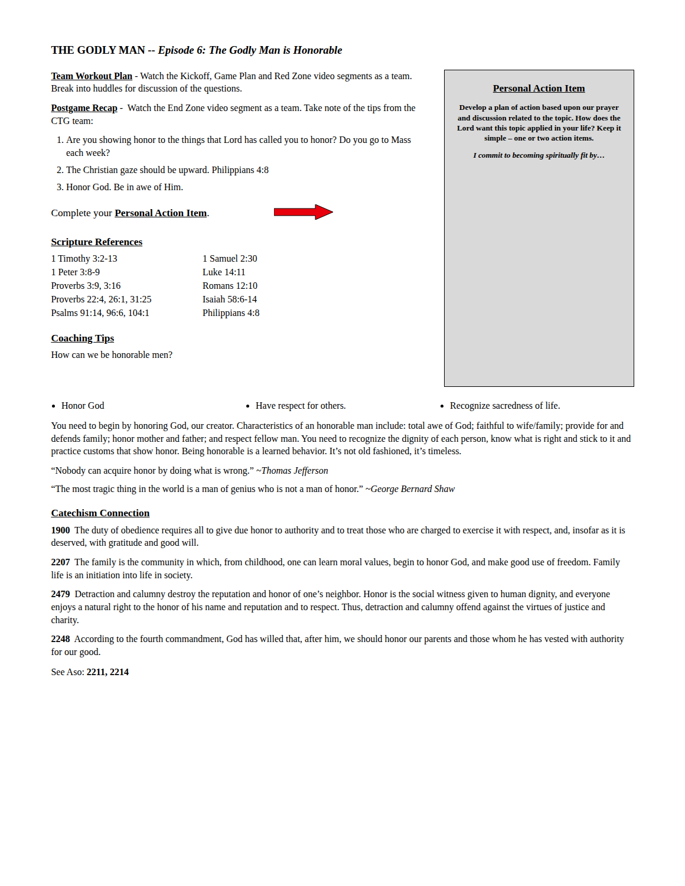THE GODLY MAN -- Episode 6: The Godly Man is Honorable
Personal Action Item
Develop a plan of action based upon our prayer and discussion related to the topic. How does the Lord want this topic applied in your life? Keep it simple – one or two action items.
I commit to becoming spiritually fit by…
Team Workout Plan - Watch the Kickoff, Game Plan and Red Zone video segments as a team. Break into huddles for discussion of the questions.
Postgame Recap - Watch the End Zone video segment as a team. Take note of the tips from the CTG team:
Are you showing honor to the things that Lord has called you to honor? Do you go to Mass each week?
The Christian gaze should be upward. Philippians 4:8
Honor God. Be in awe of Him.
Complete your Personal Action Item.
Scripture References
| 1 Timothy 3:2-13 | 1 Samuel 2:30 |
| 1 Peter 3:8-9 | Luke 14:11 |
| Proverbs 3:9, 3:16 | Romans 12:10 |
| Proverbs 22:4, 26:1, 31:25 | Isaiah 58:6-14 |
| Psalms 91:14, 96:6, 104:1 | Philippians 4:8 |
Coaching Tips
How can we be honorable men?
Honor God
Have respect for others.
Recognize sacredness of life.
You need to begin by honoring God, our creator. Characteristics of an honorable man include: total awe of God; faithful to wife/family; provide for and defends family; honor mother and father; and respect fellow man. You need to recognize the dignity of each person, know what is right and stick to it and practice customs that show honor. Being honorable is a learned behavior. It’s not old fashioned, it’s timeless.
“Nobody can acquire honor by doing what is wrong.” ~Thomas Jefferson
“The most tragic thing in the world is a man of genius who is not a man of honor.” ~George Bernard Shaw
Catechism Connection
1900 The duty of obedience requires all to give due honor to authority and to treat those who are charged to exercise it with respect, and, insofar as it is deserved, with gratitude and good will.
2207 The family is the community in which, from childhood, one can learn moral values, begin to honor God, and make good use of freedom. Family life is an initiation into life in society.
2479 Detraction and calumny destroy the reputation and honor of one’s neighbor. Honor is the social witness given to human dignity, and everyone enjoys a natural right to the honor of his name and reputation and to respect. Thus, detraction and calumny offend against the virtues of justice and charity.
2248 According to the fourth commandment, God has willed that, after him, we should honor our parents and those whom he has vested with authority for our good.
See Aso: 2211, 2214